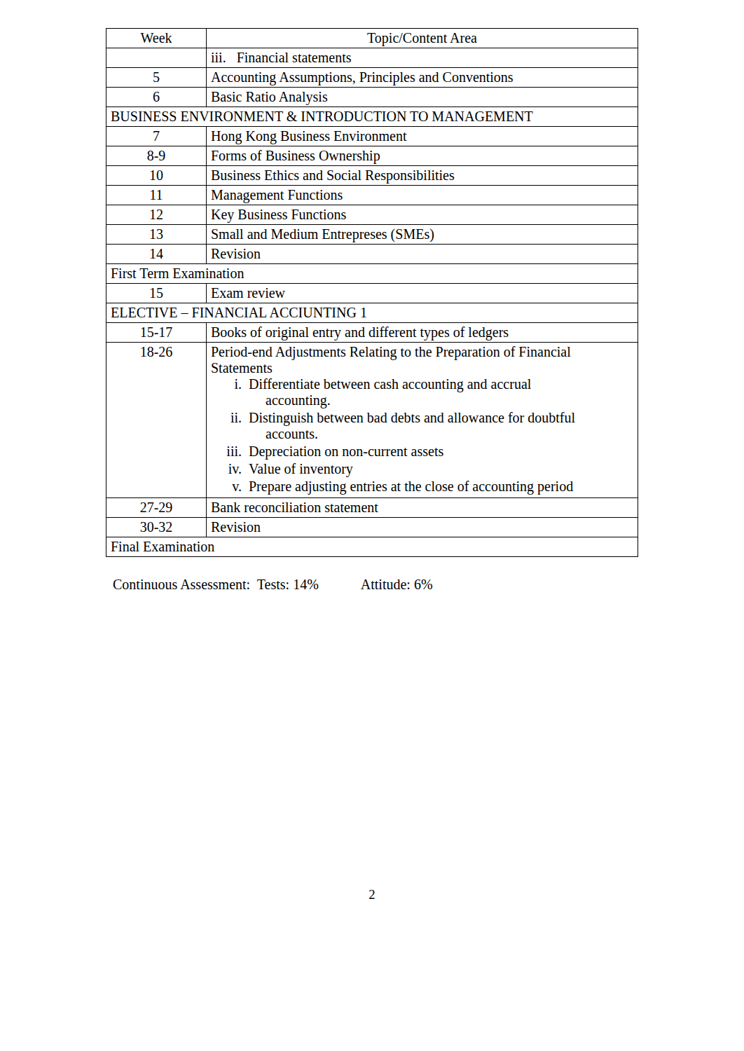| Week | Topic/Content Area |
| --- | --- |
| | iii. Financial statements |
| 5 | Accounting Assumptions, Principles and Conventions |
| 6 | Basic Ratio Analysis |
| BUSINESS ENVIRONMENT & INTRODUCTION TO MANAGEMENT |
| 7 | Hong Kong Business Environment |
| 8-9 | Forms of Business Ownership |
| 10 | Business Ethics and Social Responsibilities |
| 11 | Management Functions |
| 12 | Key Business Functions |
| 13 | Small and Medium Entrepreses (SMEs) |
| 14 | Revision |
| First Term Examination |
| 15 | Exam review |
| ELECTIVE – FINANCIAL ACCIUNTING 1 |
| 15-17 | Books of original entry and different types of ledgers |
| 18-26 | Period-end Adjustments Relating to the Preparation of Financial Statements i. Differentiate between cash accounting and accrual accounting. ii. Distinguish between bad debts and allowance for doubtful accounts. iii. Depreciation on non‑current assets iv. Value of inventory v. Prepare adjusting entries at the close of accounting period |
| 27-29 | Bank reconciliation statement |
| 30-32 | Revision |
| Final Examination |
Continuous Assessment: Tests: 14% Attitude: 6%
2